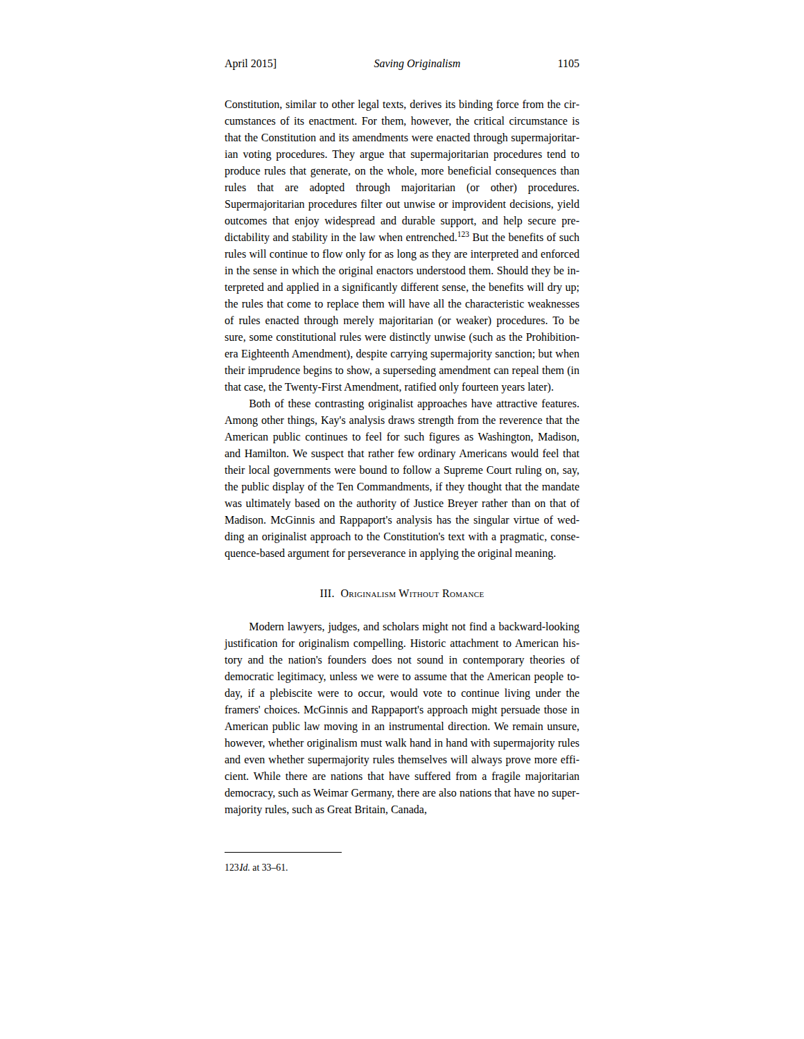April 2015] Saving Originalism 1105
Constitution, similar to other legal texts, derives its binding force from the circumstances of its enactment. For them, however, the critical circumstance is that the Constitution and its amendments were enacted through supermajoritarian voting procedures. They argue that supermajoritarian procedures tend to produce rules that generate, on the whole, more beneficial consequences than rules that are adopted through majoritarian (or other) procedures. Supermajoritarian procedures filter out unwise or improvident decisions, yield outcomes that enjoy widespread and durable support, and help secure predictability and stability in the law when entrenched.123 But the benefits of such rules will continue to flow only for as long as they are interpreted and enforced in the sense in which the original enactors understood them. Should they be interpreted and applied in a significantly different sense, the benefits will dry up; the rules that come to replace them will have all the characteristic weaknesses of rules enacted through merely majoritarian (or weaker) procedures. To be sure, some constitutional rules were distinctly unwise (such as the Prohibition-era Eighteenth Amendment), despite carrying supermajority sanction; but when their imprudence begins to show, a superseding amendment can repeal them (in that case, the Twenty-First Amendment, ratified only fourteen years later).
Both of these contrasting originalist approaches have attractive features. Among other things, Kay's analysis draws strength from the reverence that the American public continues to feel for such figures as Washington, Madison, and Hamilton. We suspect that rather few ordinary Americans would feel that their local governments were bound to follow a Supreme Court ruling on, say, the public display of the Ten Commandments, if they thought that the mandate was ultimately based on the authority of Justice Breyer rather than on that of Madison. McGinnis and Rappaport's analysis has the singular virtue of wedding an originalist approach to the Constitution's text with a pragmatic, consequence-based argument for perseverance in applying the original meaning.
III. Originalism Without Romance
Modern lawyers, judges, and scholars might not find a backward-looking justification for originalism compelling. Historic attachment to American history and the nation's founders does not sound in contemporary theories of democratic legitimacy, unless we were to assume that the American people today, if a plebiscite were to occur, would vote to continue living under the framers' choices. McGinnis and Rappaport's approach might persuade those in American public law moving in an instrumental direction. We remain unsure, however, whether originalism must walk hand in hand with supermajority rules and even whether supermajority rules themselves will always prove more efficient. While there are nations that have suffered from a fragile majoritarian democracy, such as Weimar Germany, there are also nations that have no supermajority rules, such as Great Britain, Canada,
123. Id. at 33–61.